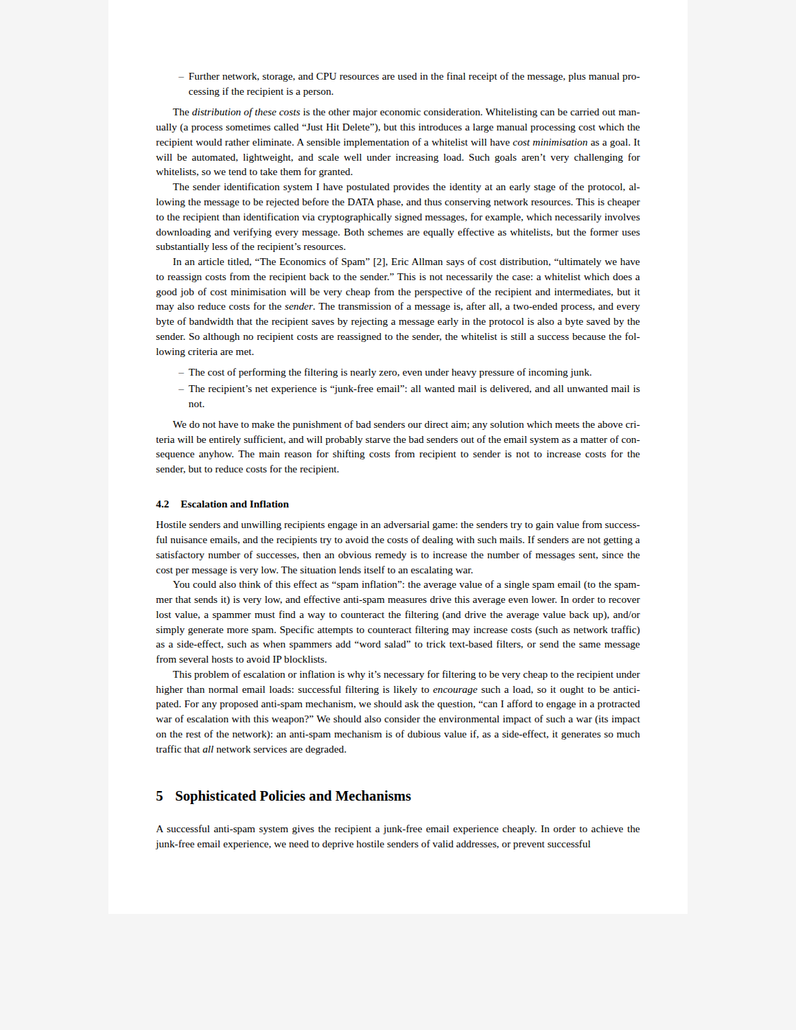Further network, storage, and CPU resources are used in the final receipt of the message, plus manual processing if the recipient is a person.
The distribution of these costs is the other major economic consideration. Whitelisting can be carried out manually (a process sometimes called “Just Hit Delete”), but this introduces a large manual processing cost which the recipient would rather eliminate. A sensible implementation of a whitelist will have cost minimisation as a goal. It will be automated, lightweight, and scale well under increasing load. Such goals aren’t very challenging for whitelists, so we tend to take them for granted.
The sender identification system I have postulated provides the identity at an early stage of the protocol, allowing the message to be rejected before the DATA phase, and thus conserving network resources. This is cheaper to the recipient than identification via cryptographically signed messages, for example, which necessarily involves downloading and verifying every message. Both schemes are equally effective as whitelists, but the former uses substantially less of the recipient’s resources.
In an article titled, “The Economics of Spam” [2], Eric Allman says of cost distribution, “ultimately we have to reassign costs from the recipient back to the sender.” This is not necessarily the case: a whitelist which does a good job of cost minimisation will be very cheap from the perspective of the recipient and intermediates, but it may also reduce costs for the sender. The transmission of a message is, after all, a two-ended process, and every byte of bandwidth that the recipient saves by rejecting a message early in the protocol is also a byte saved by the sender. So although no recipient costs are reassigned to the sender, the whitelist is still a success because the following criteria are met.
The cost of performing the filtering is nearly zero, even under heavy pressure of incoming junk.
The recipient’s net experience is “junk-free email”: all wanted mail is delivered, and all unwanted mail is not.
We do not have to make the punishment of bad senders our direct aim; any solution which meets the above criteria will be entirely sufficient, and will probably starve the bad senders out of the email system as a matter of consequence anyhow. The main reason for shifting costs from recipient to sender is not to increase costs for the sender, but to reduce costs for the recipient.
4.2 Escalation and Inflation
Hostile senders and unwilling recipients engage in an adversarial game: the senders try to gain value from successful nuisance emails, and the recipients try to avoid the costs of dealing with such mails. If senders are not getting a satisfactory number of successes, then an obvious remedy is to increase the number of messages sent, since the cost per message is very low. The situation lends itself to an escalating war.
You could also think of this effect as “spam inflation”: the average value of a single spam email (to the spammer that sends it) is very low, and effective anti-spam measures drive this average even lower. In order to recover lost value, a spammer must find a way to counteract the filtering (and drive the average value back up), and/or simply generate more spam. Specific attempts to counteract filtering may increase costs (such as network traffic) as a side-effect, such as when spammers add “word salad” to trick text-based filters, or send the same message from several hosts to avoid IP blocklists.
This problem of escalation or inflation is why it’s necessary for filtering to be very cheap to the recipient under higher than normal email loads: successful filtering is likely to encourage such a load, so it ought to be anticipated. For any proposed anti-spam mechanism, we should ask the question, “can I afford to engage in a protracted war of escalation with this weapon?” We should also consider the environmental impact of such a war (its impact on the rest of the network): an anti-spam mechanism is of dubious value if, as a side-effect, it generates so much traffic that all network services are degraded.
5 Sophisticated Policies and Mechanisms
A successful anti-spam system gives the recipient a junk-free email experience cheaply. In order to achieve the junk-free email experience, we need to deprive hostile senders of valid addresses, or prevent successful